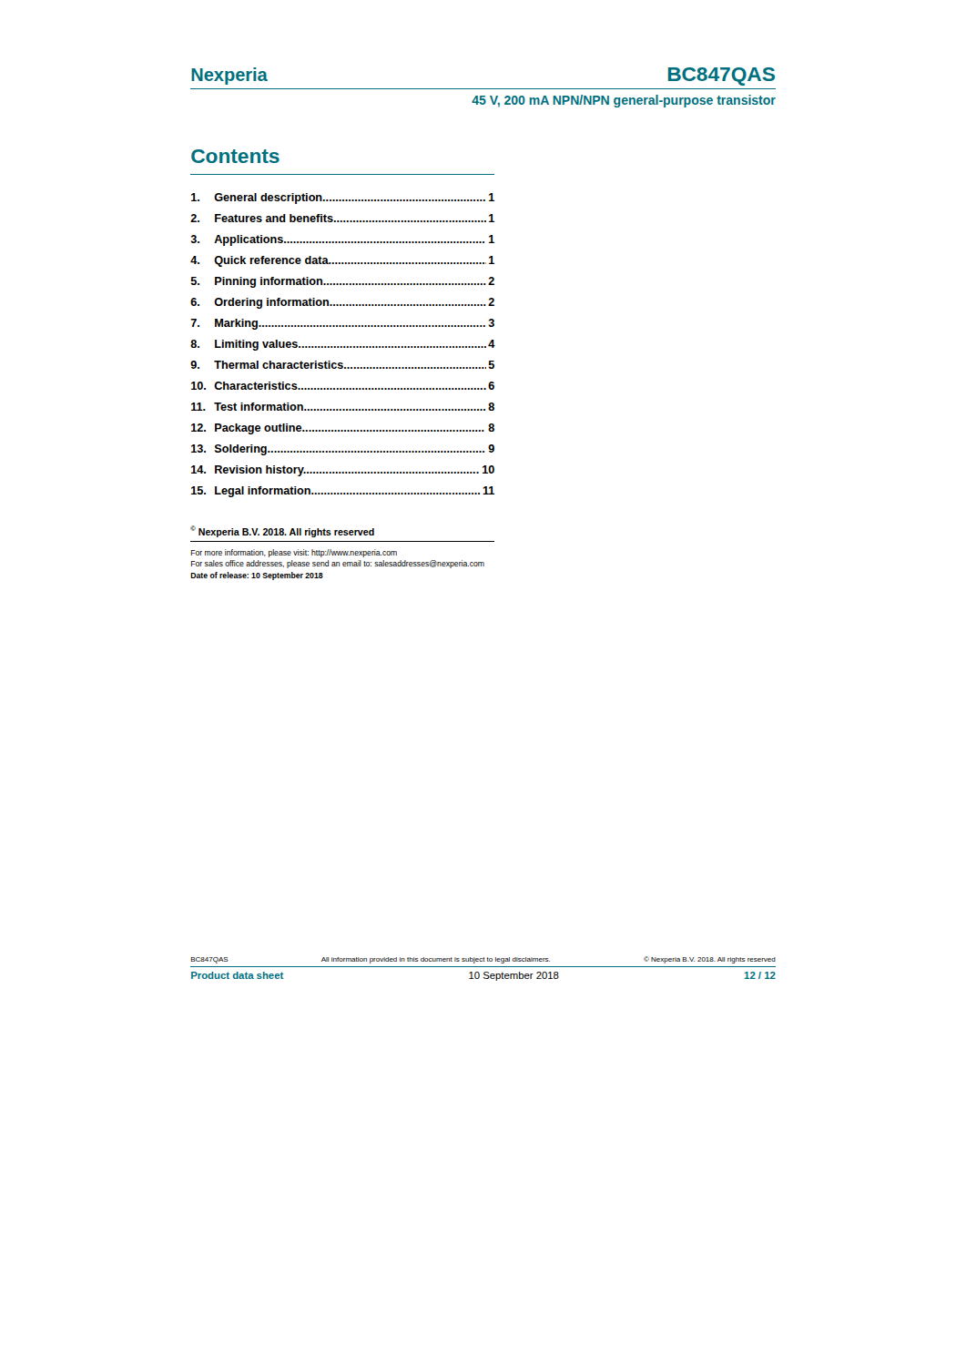Nexperia
BC847QAS
45 V, 200 mA NPN/NPN general-purpose transistor
Contents
1. General description..................................................... 1
2. Features and benefits................................................ 1
3. Applications............................................................... 1
4. Quick reference data.................................................. 1
5. Pinning information..................................................... 2
6. Ordering information................................................... 2
7. Marking......................................................................... 3
8. Limiting values............................................................ 4
9. Thermal characteristics............................................. 5
10. Characteristics........................................................... 6
11. Test information......................................................... 8
12. Package outline......................................................... 8
13. Soldering.................................................................... 9
14. Revision history....................................................... 10
15. Legal information..................................................... 11
© Nexperia B.V. 2018. All rights reserved
For more information, please visit: http://www.nexperia.com
For sales office addresses, please send an email to: salesaddresses@nexperia.com
Date of release: 10 September 2018
BC847QAS All information provided in this document is subject to legal disclaimers. © Nexperia B.V. 2018. All rights reserved
Product data sheet 10 September 2018 12 / 12